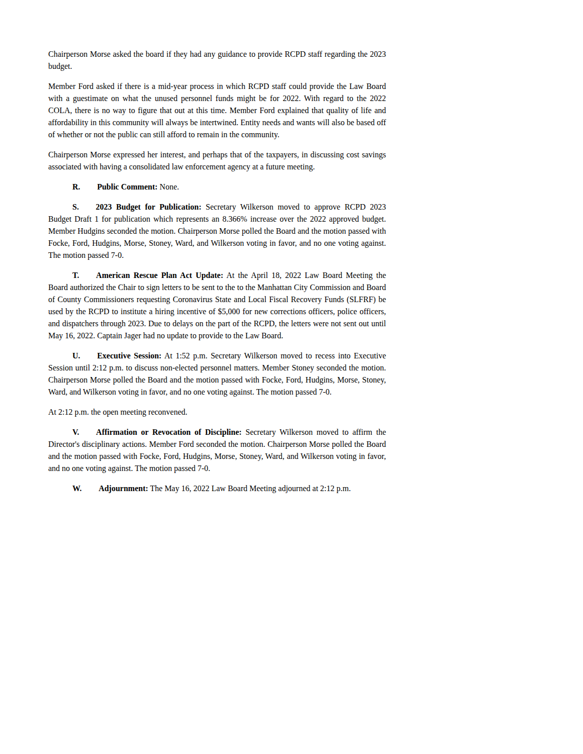Chairperson Morse asked the board if they had any guidance to provide RCPD staff regarding the 2023 budget.
Member Ford asked if there is a mid-year process in which RCPD staff could provide the Law Board with a guestimate on what the unused personnel funds might be for 2022. With regard to the 2022 COLA, there is no way to figure that out at this time. Member Ford explained that quality of life and affordability in this community will always be intertwined. Entity needs and wants will also be based off of whether or not the public can still afford to remain in the community.
Chairperson Morse expressed her interest, and perhaps that of the taxpayers, in discussing cost savings associated with having a consolidated law enforcement agency at a future meeting.
R. Public Comment: None.
S. 2023 Budget for Publication: Secretary Wilkerson moved to approve RCPD 2023 Budget Draft 1 for publication which represents an 8.366% increase over the 2022 approved budget. Member Hudgins seconded the motion. Chairperson Morse polled the Board and the motion passed with Focke, Ford, Hudgins, Morse, Stoney, Ward, and Wilkerson voting in favor, and no one voting against. The motion passed 7-0.
T. American Rescue Plan Act Update: At the April 18, 2022 Law Board Meeting the Board authorized the Chair to sign letters to be sent to the to the Manhattan City Commission and Board of County Commissioners requesting Coronavirus State and Local Fiscal Recovery Funds (SLFRF) be used by the RCPD to institute a hiring incentive of $5,000 for new corrections officers, police officers, and dispatchers through 2023. Due to delays on the part of the RCPD, the letters were not sent out until May 16, 2022. Captain Jager had no update to provide to the Law Board.
U. Executive Session: At 1:52 p.m. Secretary Wilkerson moved to recess into Executive Session until 2:12 p.m. to discuss non-elected personnel matters. Member Stoney seconded the motion. Chairperson Morse polled the Board and the motion passed with Focke, Ford, Hudgins, Morse, Stoney, Ward, and Wilkerson voting in favor, and no one voting against. The motion passed 7-0.
At 2:12 p.m. the open meeting reconvened.
V. Affirmation or Revocation of Discipline: Secretary Wilkerson moved to affirm the Director's disciplinary actions. Member Ford seconded the motion. Chairperson Morse polled the Board and the motion passed with Focke, Ford, Hudgins, Morse, Stoney, Ward, and Wilkerson voting in favor, and no one voting against. The motion passed 7-0.
W. Adjournment: The May 16, 2022 Law Board Meeting adjourned at 2:12 p.m.